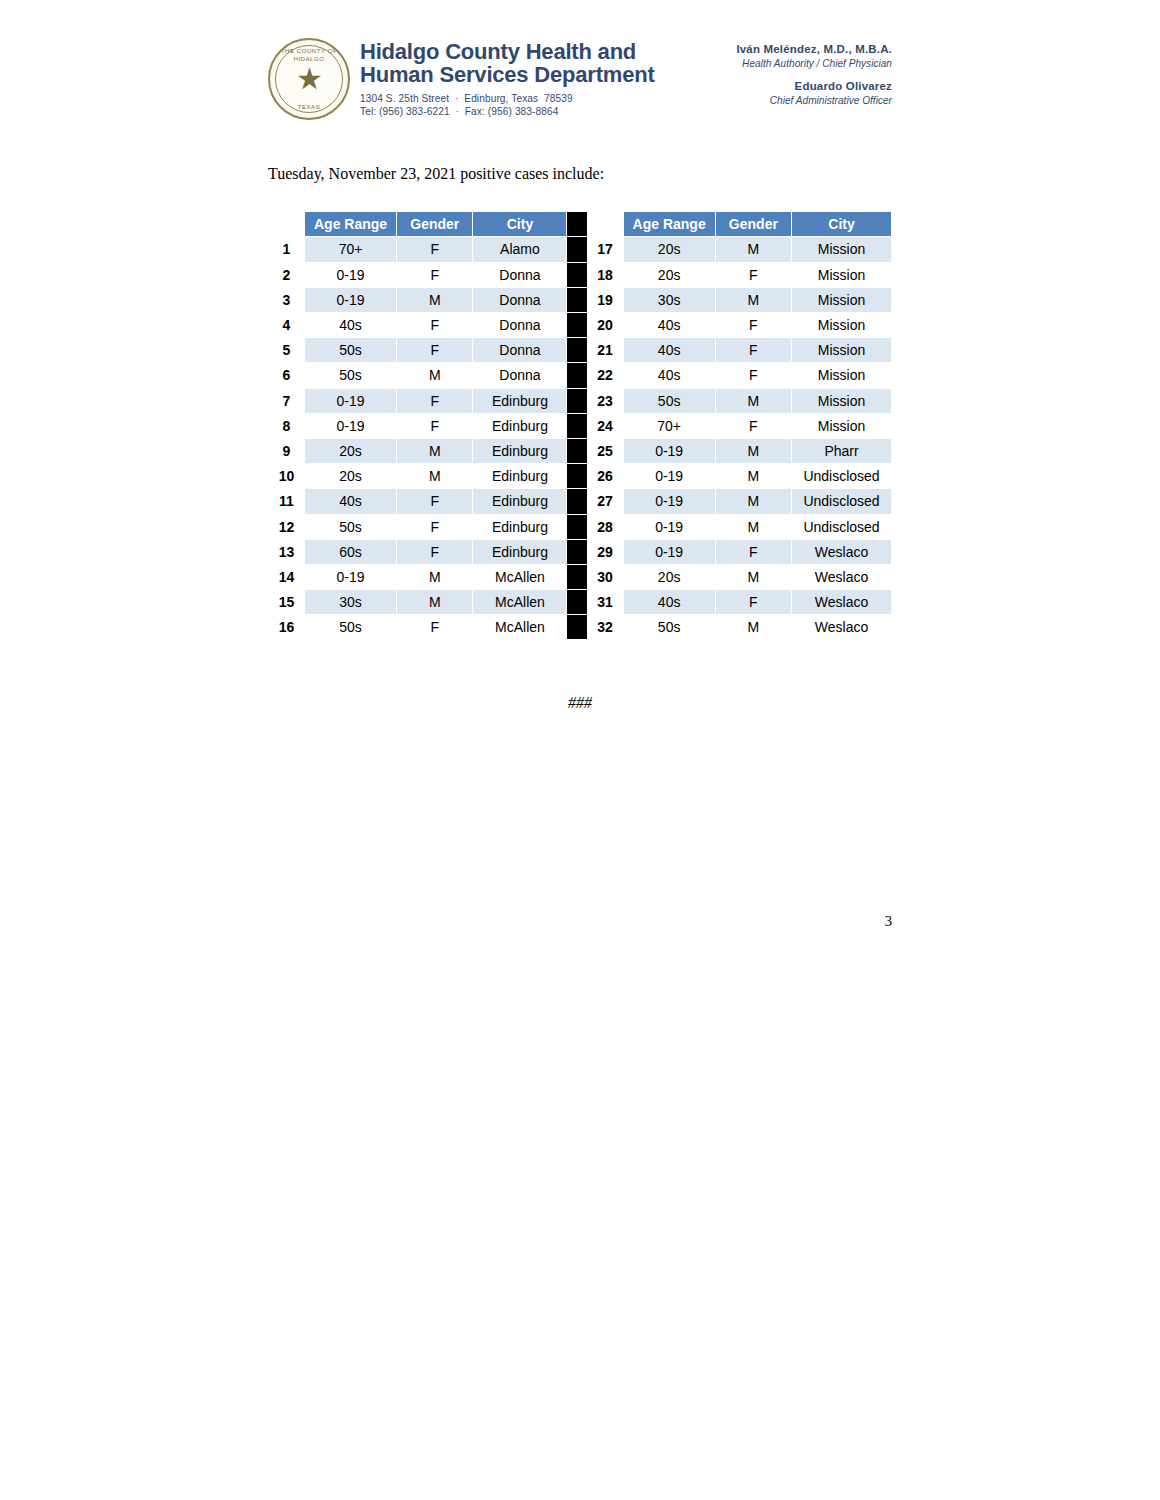The County of Hidalgo
★
Texas
Hidalgo County Health and
Human Services Department
1304 S. 25th Street · Edinburg, Texas 78539
Tel: (956) 383-6221 · Fax: (956) 383-8864
Iván Meléndez, M.D., M.B.A.
Health Authority / Chief Physician
Eduardo Olivarez
Chief Administrative Officer
Tuesday, November 23, 2021 positive cases include:
| | Age Range | Gender | City | | | Age Range | Gender | City |
| --- | --- | --- | --- | --- | --- | --- | --- | --- |
| 1 | 70+ | F | Alamo | | 17 | 20s | M | Mission |
| 2 | 0-19 | F | Donna | | 18 | 20s | F | Mission |
| 3 | 0-19 | M | Donna | | 19 | 30s | M | Mission |
| 4 | 40s | F | Donna | | 20 | 40s | F | Mission |
| 5 | 50s | F | Donna | | 21 | 40s | F | Mission |
| 6 | 50s | M | Donna | | 22 | 40s | F | Mission |
| 7 | 0-19 | F | Edinburg | | 23 | 50s | M | Mission |
| 8 | 0-19 | F | Edinburg | | 24 | 70+ | F | Mission |
| 9 | 20s | M | Edinburg | | 25 | 0-19 | M | Pharr |
| 10 | 20s | M | Edinburg | | 26 | 0-19 | M | Undisclosed |
| 11 | 40s | F | Edinburg | | 27 | 0-19 | M | Undisclosed |
| 12 | 50s | F | Edinburg | | 28 | 0-19 | M | Undisclosed |
| 13 | 60s | F | Edinburg | | 29 | 0-19 | F | Weslaco |
| 14 | 0-19 | M | McAllen | | 30 | 20s | M | Weslaco |
| 15 | 30s | M | McAllen | | 31 | 40s | F | Weslaco |
| 16 | 50s | F | McAllen | | 32 | 50s | M | Weslaco |
###
3